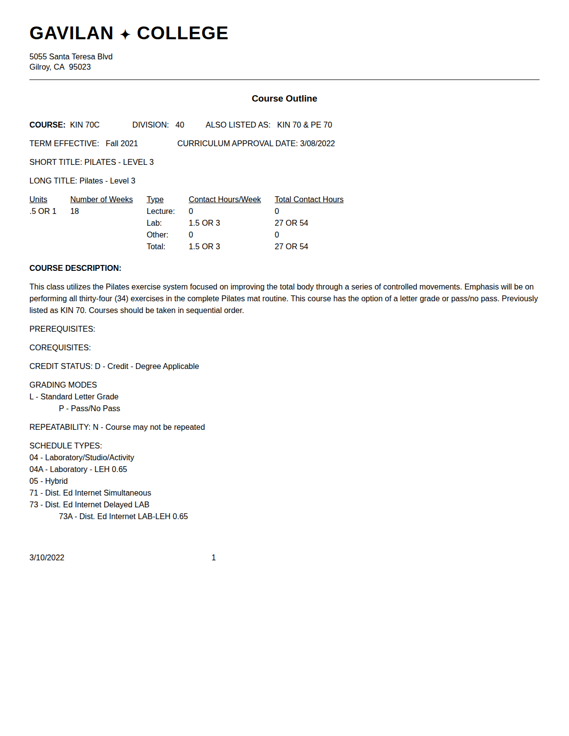GAVILAN ✦ COLLEGE
5055 Santa Teresa Blvd
Gilroy, CA 95023
Course Outline
COURSE: KIN 70C DIVISION: 40 ALSO LISTED AS: KIN 70 & PE 70
TERM EFFECTIVE: Fall 2021 CURRICULUM APPROVAL DATE: 3/08/2022
SHORT TITLE: PILATES - LEVEL 3
LONG TITLE: Pilates - Level 3
| Units | Number of Weeks | Type | Contact Hours/Week | Total Contact Hours |
| --- | --- | --- | --- | --- |
| .5 OR 1 | 18 | Lecture: | 0 | 0 |
| | | Lab: | 1.5 OR 3 | 27 OR 54 |
| | | Other: | 0 | 0 |
| | | Total: | 1.5 OR 3 | 27 OR 54 |
COURSE DESCRIPTION:
This class utilizes the Pilates exercise system focused on improving the total body through a series of controlled movements. Emphasis will be on performing all thirty-four (34) exercises in the complete Pilates mat routine. This course has the option of a letter grade or pass/no pass. Previously listed as KIN 70. Courses should be taken in sequential order.
PREREQUISITES:
COREQUISITES:
CREDIT STATUS: D - Credit - Degree Applicable
GRADING MODES
L - Standard Letter Grade
P - Pass/No Pass
REPEATABILITY: N - Course may not be repeated
SCHEDULE TYPES:
04 - Laboratory/Studio/Activity
04A - Laboratory - LEH 0.65
05 - Hybrid
71 - Dist. Ed Internet Simultaneous
73 - Dist. Ed Internet Delayed LAB
73A - Dist. Ed Internet LAB-LEH 0.65
3/10/2022 1